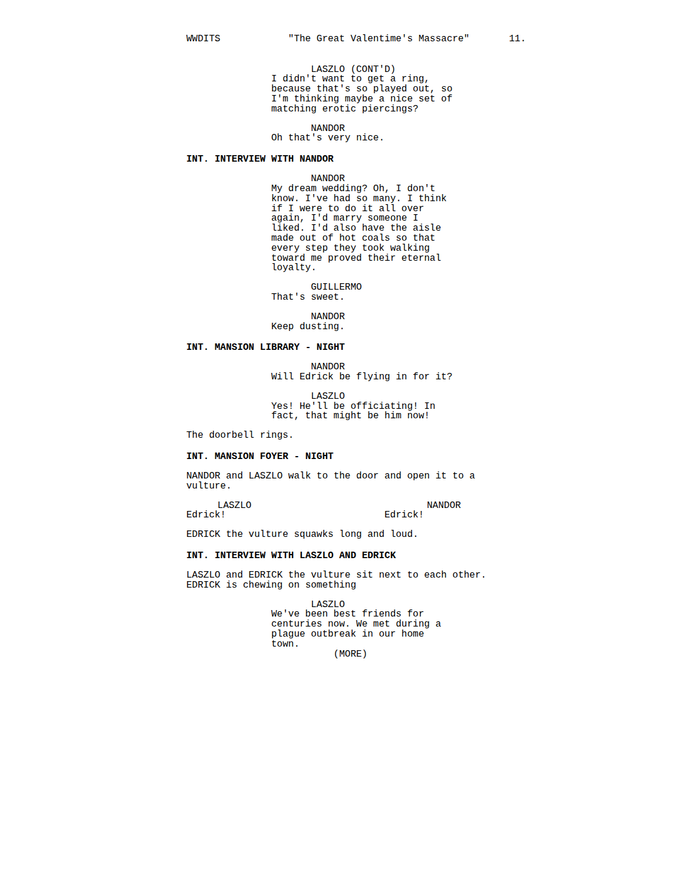WWDITS "The Great Valentime's Massacre" 11.
LASZLO (CONT'D)
I didn't want to get a ring, because that's so played out, so I'm thinking maybe a nice set of matching erotic piercings?
NANDOR
Oh that's very nice.
INT. INTERVIEW WITH NANDOR
NANDOR
My dream wedding? Oh, I don't know. I've had so many. I think if I were to do it all over again, I'd marry someone I liked. I'd also have the aisle made out of hot coals so that every step they took walking toward me proved their eternal loyalty.
GUILLERMO
That's sweet.
NANDOR
Keep dusting.
INT. MANSION LIBRARY - NIGHT
NANDOR
Will Edrick be flying in for it?
LASZLO
Yes! He'll be officiating! In fact, that might be him now!
The doorbell rings.
INT. MANSION FOYER - NIGHT
NANDOR and LASZLO walk to the door and open it to a vulture.
LASZLO
Edrick!
NANDOR
Edrick!
EDRICK the vulture squawks long and loud.
INT. INTERVIEW WITH LASZLO AND EDRICK
LASZLO and EDRICK the vulture sit next to each other. EDRICK is chewing on something
LASZLO
We've been best friends for centuries now. We met during a plague outbreak in our home town.
(MORE)